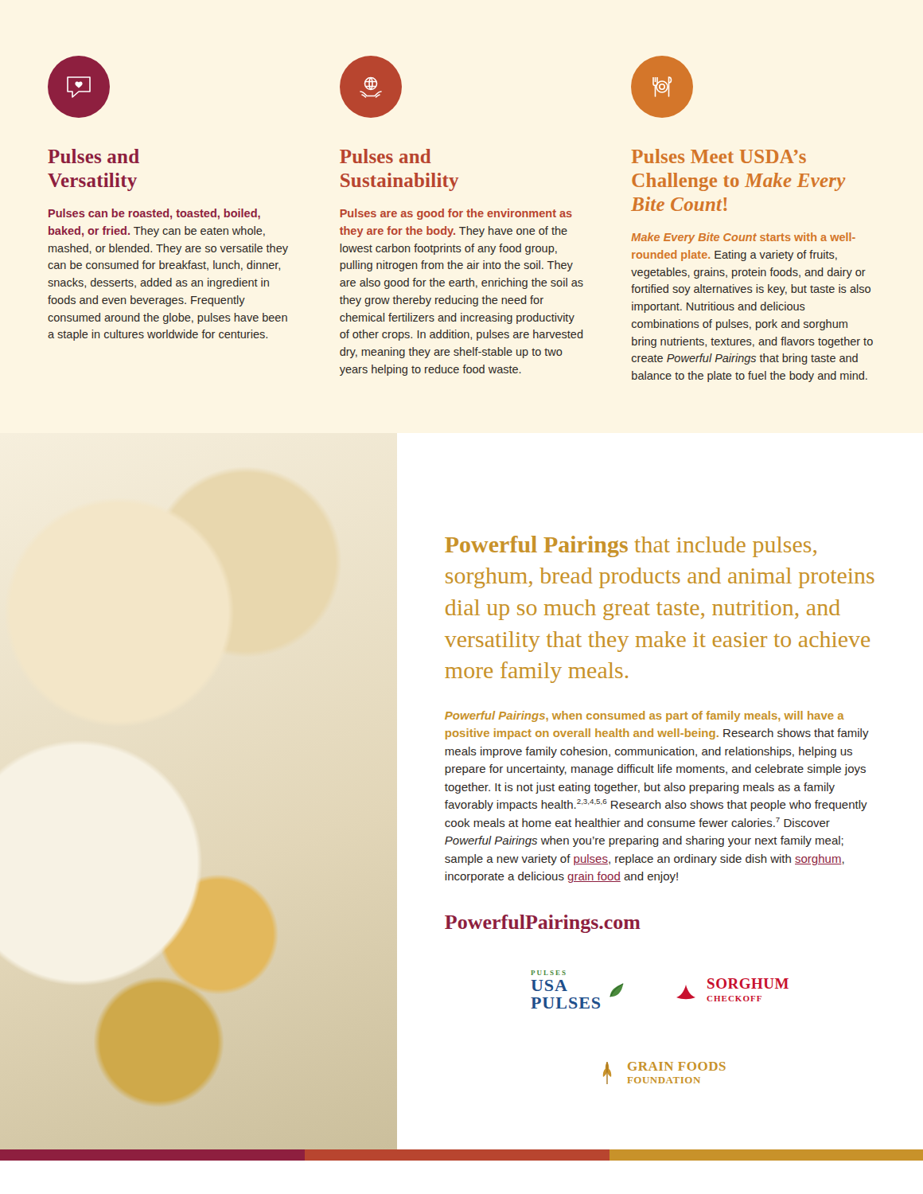Pulses and
Versatility
Pulses can be roasted, toasted, boiled, baked, or fried. They can be eaten whole, mashed, or blended. They are so versatile they can be consumed for breakfast, lunch, dinner, snacks, desserts, added as an ingredient in foods and even beverages. Frequently consumed around the globe, pulses have been a staple in cultures worldwide for centuries.
Pulses and
Sustainability
Pulses are as good for the environment as they are for the body. They have one of the lowest carbon footprints of any food group, pulling nitrogen from the air into the soil. They are also good for the earth, enriching the soil as they grow thereby reducing the need for chemical fertilizers and increasing productivity of other crops. In addition, pulses are harvested dry, meaning they are shelf-stable up to two years helping to reduce food waste.
Pulses Meet USDA’s Challenge to Make Every Bite Count!
Make Every Bite Count starts with a well-rounded plate. Eating a variety of fruits, vegetables, grains, protein foods, and dairy or fortified soy alternatives is key, but taste is also important. Nutritious and delicious combinations of pulses, pork and sorghum bring nutrients, textures, and flavors together to create Powerful Pairings that bring taste and balance to the plate to fuel the body and mind.
Powerful Pairings that include pulses, sorghum, bread products and animal proteins dial up so much great taste, nutrition, and versatility that they make it easier to achieve more family meals.
Powerful Pairings, when consumed as part of family meals, will have a positive impact on overall health and well-being. Research shows that family meals improve family cohesion, communication, and relationships, helping us prepare for uncertainty, manage difficult life moments, and celebrate simple joys together. It is not just eating together, but also preparing meals as a family favorably impacts health.2,3,4,5,6 Research also shows that people who frequently cook meals at home eat healthier and consume fewer calories.7 Discover Powerful Pairings when you’re preparing and sharing your next family meal; sample a new variety of pulses, replace an ordinary side dish with sorghum, incorporate a delicious grain food and enjoy!
PowerfulPairings.com
PULSES USA
PULSES
SORGHUM
CHECKOFF
GRAIN FOODS
FOUNDATION